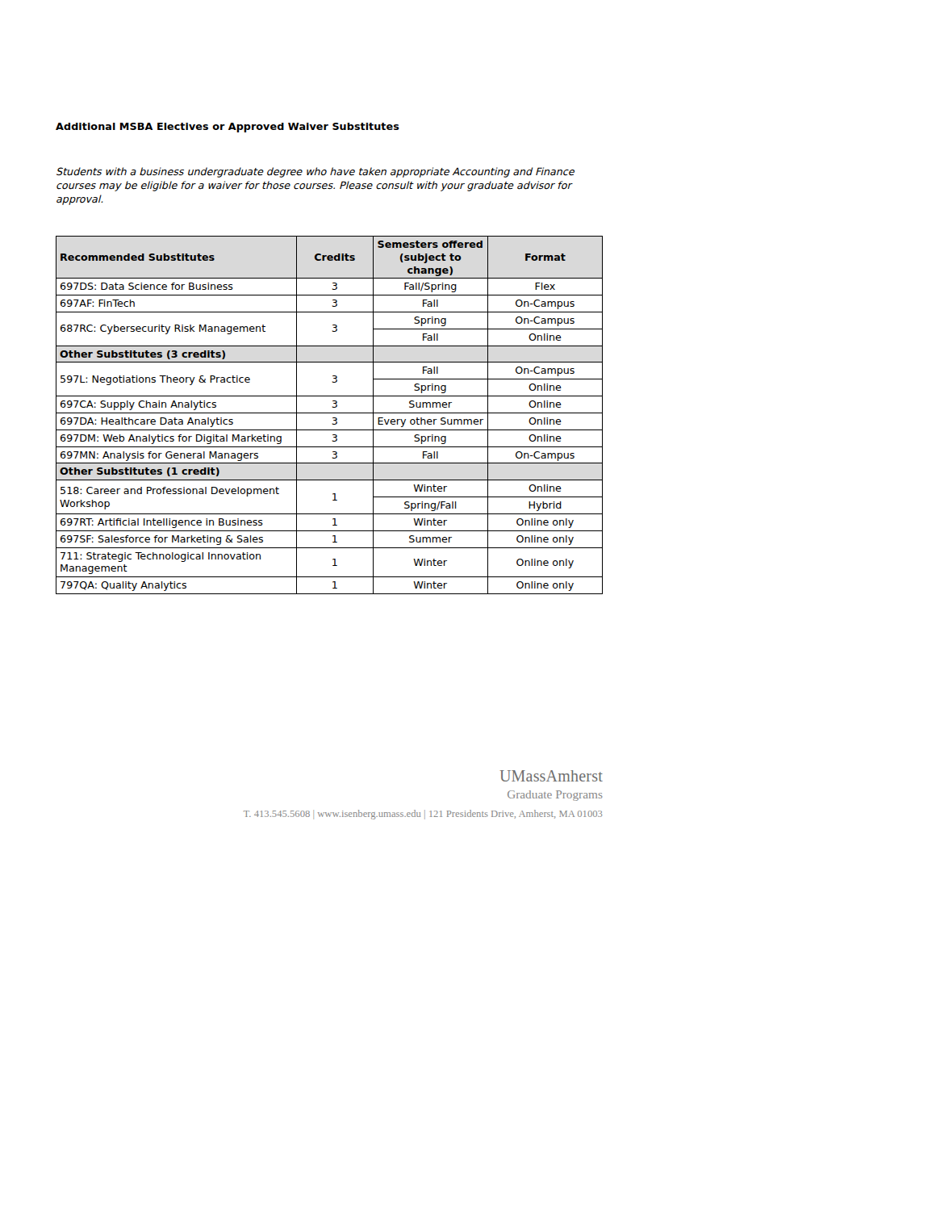Additional MSBA Electives or Approved Waiver Substitutes
Students with a business undergraduate degree who have taken appropriate Accounting and Finance courses may be eligible for a waiver for those courses. Please consult with your graduate advisor for approval.
| Recommended Substitutes | Credits | Semesters offered (subject to change) | Format |
| --- | --- | --- | --- |
| 697DS: Data Science for Business | 3 | Fall/Spring | Flex |
| 697AF: FinTech | 3 | Fall | On-Campus |
| 687RC: Cybersecurity Risk Management | 3 | Spring | On-Campus |
| Fall | Online |
| Other Substitutes (3 credits) | | | |
| 597L: Negotiations Theory & Practice | 3 | Fall | On-Campus |
| Spring | Online |
| 697CA: Supply Chain Analytics | 3 | Summer | Online |
| 697DA: Healthcare Data Analytics | 3 | Every other Summer | Online |
| 697DM: Web Analytics for Digital Marketing | 3 | Spring | Online |
| 697MN: Analysis for General Managers | 3 | Fall | On-Campus |
| Other Substitutes (1 credit) | | | |
| 518: Career and Professional Development Workshop | 1 | Winter | Online |
| Spring/Fall | Hybrid |
| 697RT: Artificial Intelligence in Business | 1 | Winter | Online only |
| 697SF: Salesforce for Marketing & Sales | 1 | Summer | Online only |
| 711: Strategic Technological Innovation Management | 1 | Winter | Online only |
| 797QA: Quality Analytics | 1 | Winter | Online only |
UMassAmherst
Graduate Programs
T. 413.545.5608 | www.isenberg.umass.edu | 121 Presidents Drive, Amherst, MA 01003